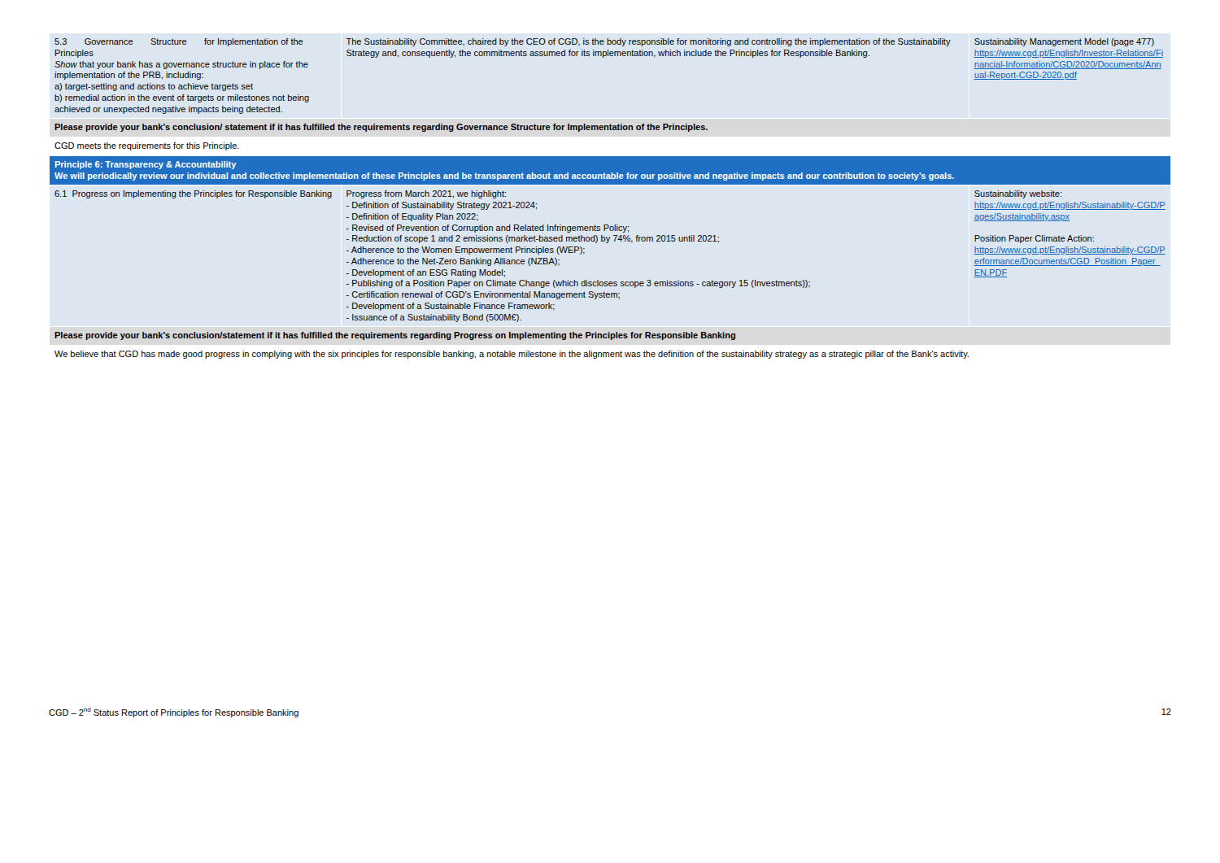| 5.3 Governance Structure for Implementation of the Principles Show that your bank has a governance structure in place for the implementation of the PRB, including: a) target-setting and actions to achieve targets set b) remedial action in the event of targets or milestones not being achieved or unexpected negative impacts being detected. | The Sustainability Committee, chaired by the CEO of CGD, is the body responsible for monitoring and controlling the implementation of the Sustainability Strategy and, consequently, the commitments assumed for its implementation, which include the Principles for Responsible Banking. | Sustainability Management Model (page 477) https://www.cgd.pt/English/Investor-Relations/Financial-Information/CGD/2020/Documents/Annual-Report-CGD-2020.pdf |
| Please provide your bank’s conclusion/ statement if it has fulfilled the requirements regarding Governance Structure for Implementation of the Principles. |
| CGD meets the requirements for this Principle. |
| Principle 6: Transparency & Accountability We will periodically review our individual and collective implementation of these Principles and be transparent about and accountable for our positive and negative impacts and our contribution to society’s goals. |
| 6.1 Progress on Implementing the Principles for Responsible Banking | Progress from March 2021, we highlight: - Definition of Sustainability Strategy 2021-2024; - Definition of Equality Plan 2022; - Revised of Prevention of Corruption and Related Infringements Policy; - Reduction of scope 1 and 2 emissions (market-based method) by 74%, from 2015 until 2021; - Adherence to the Women Empowerment Principles (WEP); - Adherence to the Net-Zero Banking Alliance (NZBA); - Development of an ESG Rating Model; - Publishing of a Position Paper on Climate Change (which discloses scope 3 emissions - category 15 (Investments)); - Certification renewal of CGD's Environmental Management System; - Development of a Sustainable Finance Framework; - Issuance of a Sustainability Bond (500M€). | Sustainability website: https://www.cgd.pt/English/Sustainability-CGD/Pages/Sustainability.aspx Position Paper Climate Action: https://www.cgd.pt/English/Sustainability-CGD/Performance/Documents/CGD_Position_Paper_EN.PDF |
| Please provide your bank’s conclusion/statement if it has fulfilled the requirements regarding Progress on Implementing the Principles for Responsible Banking |
| We believe that CGD has made good progress in complying with the six principles for responsible banking, a notable milestone in the alignment was the definition of the sustainability strategy as a strategic pillar of the Bank's activity. |
CGD – 2nd Status Report of Principles for Responsible Banking
12